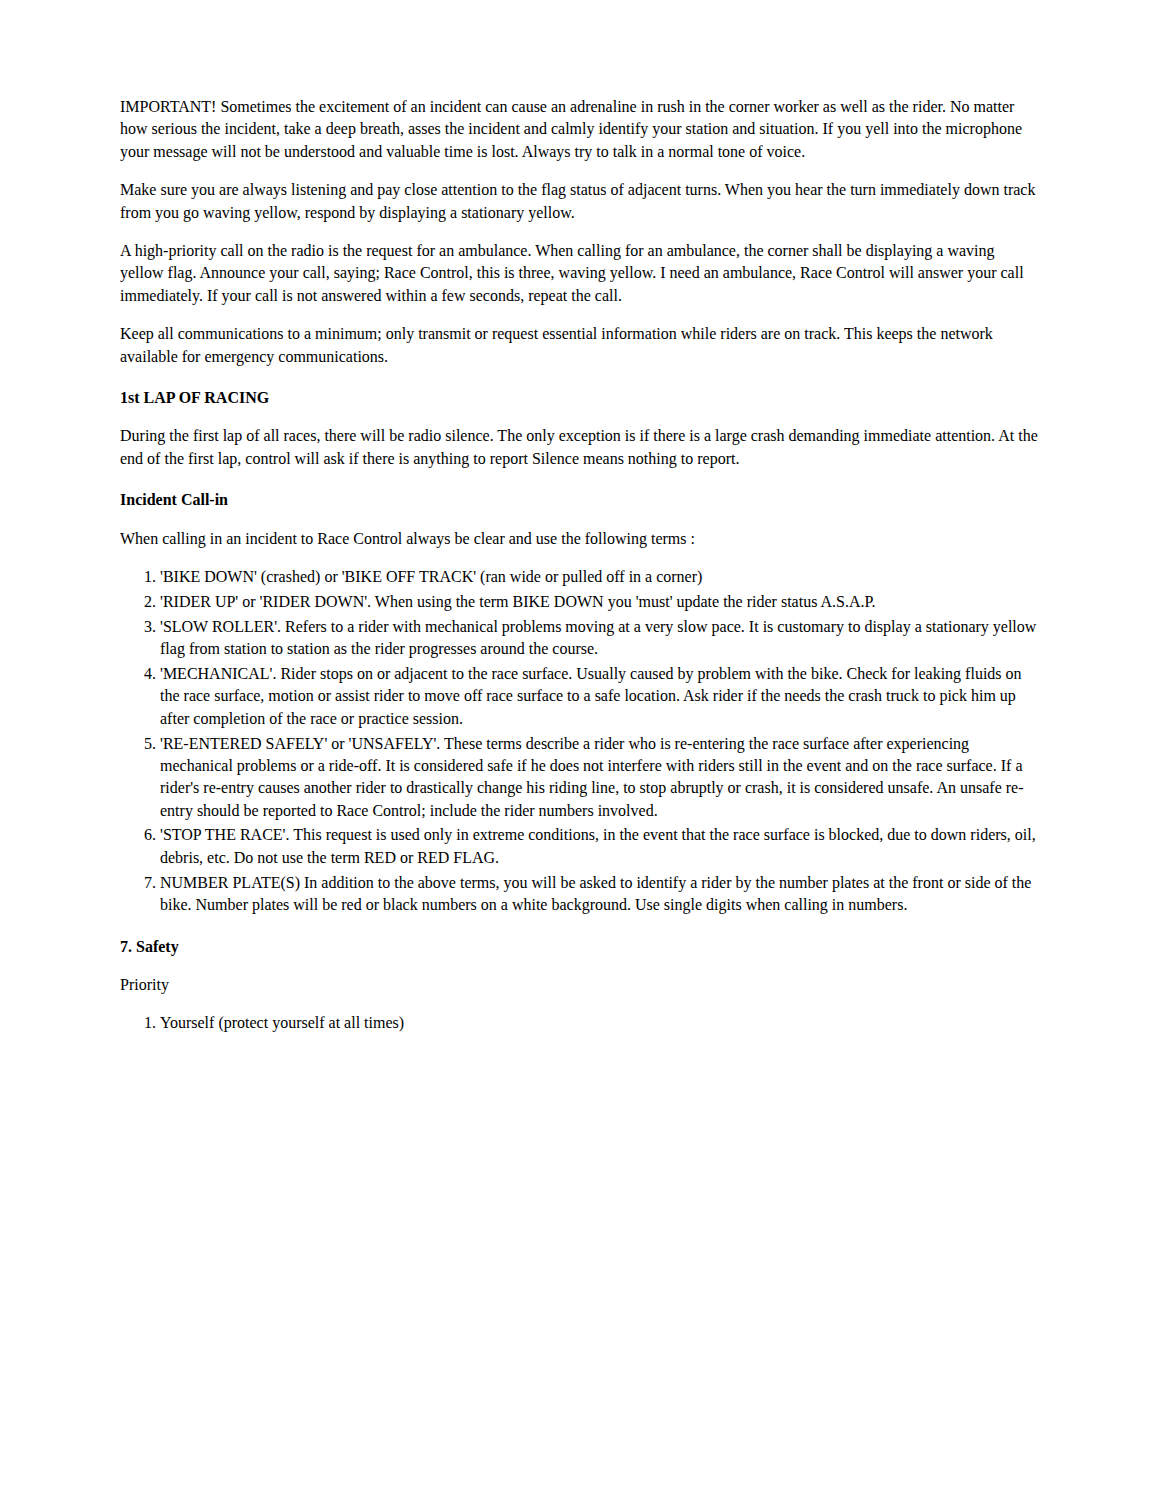IMPORTANT! Sometimes the excitement of an incident can cause an adrenaline in rush in the corner worker as well as the rider. No matter how serious the incident, take a deep breath, asses the incident and calmly identify your station and situation. If you yell into the microphone your message will not be understood and valuable time is lost. Always try to talk in a normal tone of voice.
Make sure you are always listening and pay close attention to the flag status of adjacent turns. When you hear the turn immediately down track from you go waving yellow, respond by displaying a stationary yellow.
A high-priority call on the radio is the request for an ambulance. When calling for an ambulance, the corner shall be displaying a waving yellow flag. Announce your call, saying; Race Control, this is three, waving yellow. I need an ambulance, Race Control will answer your call immediately. If your call is not answered within a few seconds, repeat the call.
Keep all communications to a minimum; only transmit or request essential information while riders are on track. This keeps the network available for emergency communications.
1st LAP OF RACING
During the first lap of all races, there will be radio silence. The only exception is if there is a large crash demanding immediate attention. At the end of the first lap, control will ask if there is anything to report Silence means nothing to report.
Incident Call-in
When calling in an incident to Race Control always be clear and use the following terms :
'BIKE DOWN' (crashed) or 'BIKE OFF TRACK' (ran wide or pulled off in a corner)
'RIDER UP' or 'RIDER DOWN'. When using the term BIKE DOWN you 'must' update the rider status A.S.A.P.
'SLOW ROLLER'. Refers to a rider with mechanical problems moving at a very slow pace. It is customary to display a stationary yellow flag from station to station as the rider progresses around the course.
'MECHANICAL'. Rider stops on or adjacent to the race surface. Usually caused by problem with the bike. Check for leaking fluids on the race surface, motion or assist rider to move off race surface to a safe location. Ask rider if the needs the crash truck to pick him up after completion of the race or practice session.
'RE-ENTERED SAFELY' or 'UNSAFELY'. These terms describe a rider who is re-entering the race surface after experiencing mechanical problems or a ride-off. It is considered safe if he does not interfere with riders still in the event and on the race surface. If a rider's re-entry causes another rider to drastically change his riding line, to stop abruptly or crash, it is considered unsafe. An unsafe re-entry should be reported to Race Control; include the rider numbers involved.
'STOP THE RACE'. This request is used only in extreme conditions, in the event that the race surface is blocked, due to down riders, oil, debris, etc. Do not use the term RED or RED FLAG.
NUMBER PLATE(S) In addition to the above terms, you will be asked to identify a rider by the number plates at the front or side of the bike. Number plates will be red or black numbers on a white background. Use single digits when calling in numbers.
7. Safety
Priority
Yourself (protect yourself at all times)